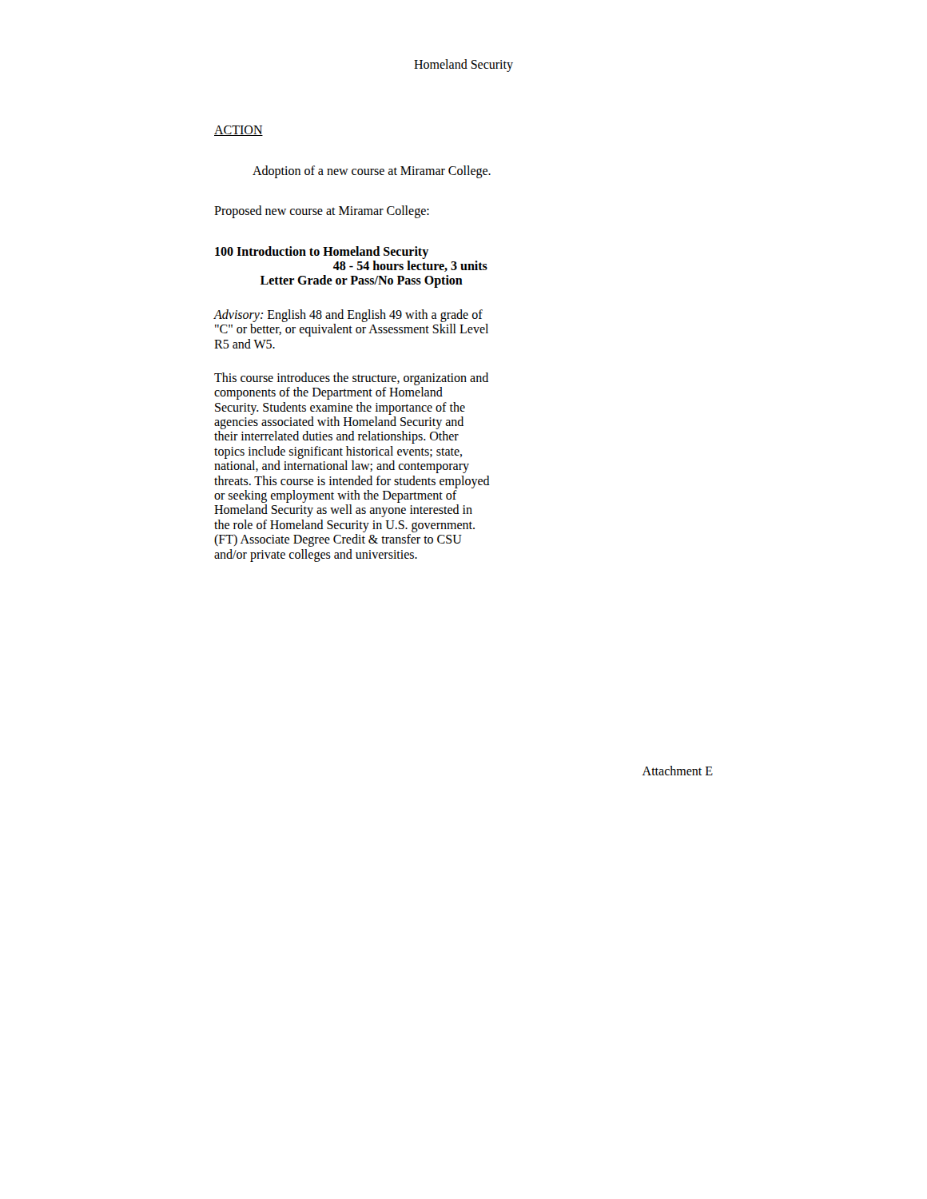Homeland Security
ACTION
Adoption of a new course at Miramar College.
Proposed new course at Miramar College:
100 Introduction to Homeland Security
48 - 54 hours lecture, 3 units
Letter Grade or Pass/No Pass Option
Advisory: English 48 and English 49 with a grade of "C" or better, or equivalent or Assessment Skill Level R5 and W5.
This course introduces the structure, organization and components of the Department of Homeland Security. Students examine the importance of the agencies associated with Homeland Security and their interrelated duties and relationships. Other topics include significant historical events; state, national, and international law; and contemporary threats. This course is intended for students employed or seeking employment with the Department of Homeland Security as well as anyone interested in the role of Homeland Security in U.S. government. (FT) Associate Degree Credit & transfer to CSU and/or private colleges and universities.
Attachment E